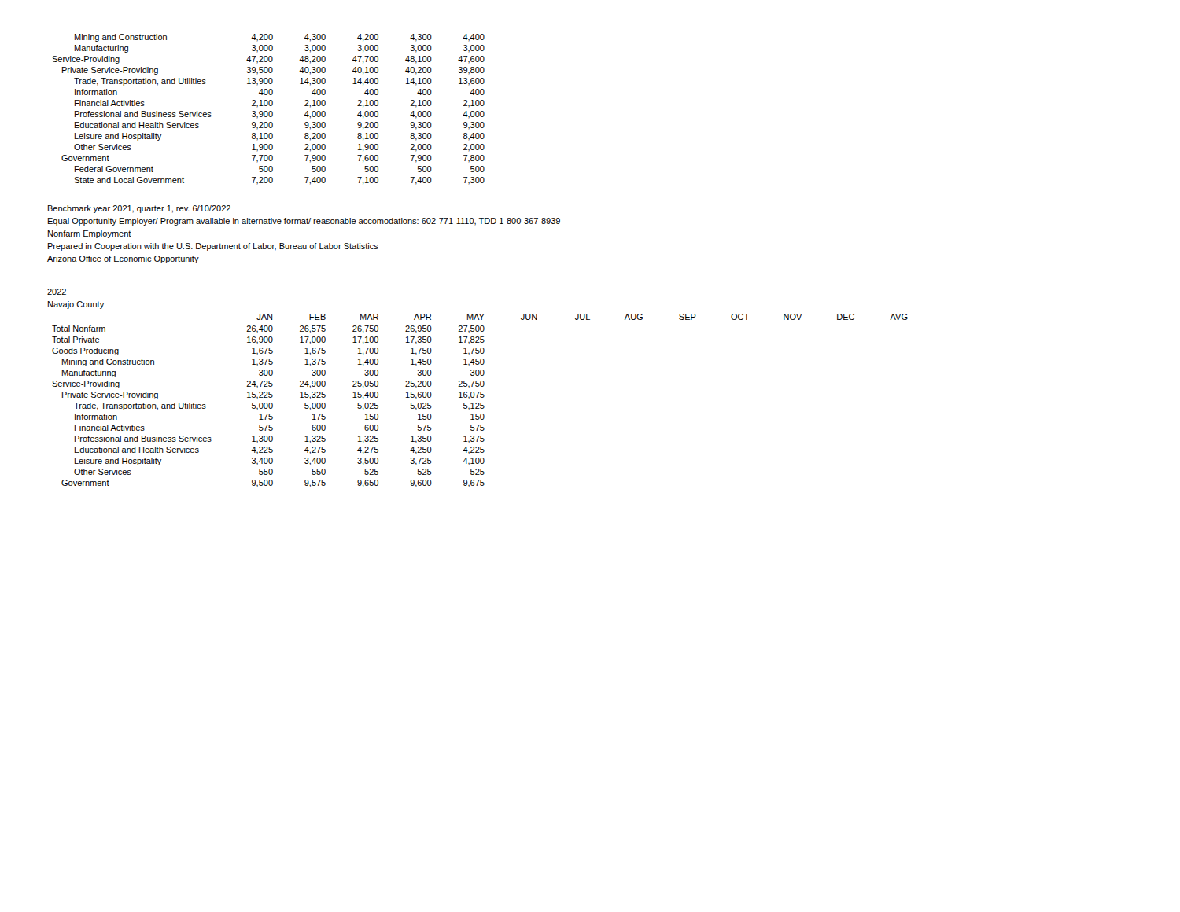| Mining and Construction | 4,200 | 4,300 | 4,200 | 4,300 | 4,400 | | | | | | | | |
| Manufacturing | 3,000 | 3,000 | 3,000 | 3,000 | 3,000 | | | | | | | | |
| Service-Providing | 47,200 | 48,200 | 47,700 | 48,100 | 47,600 | | | | | | | | |
| Private Service-Providing | 39,500 | 40,300 | 40,100 | 40,200 | 39,800 | | | | | | | | |
| Trade, Transportation, and Utilities | 13,900 | 14,300 | 14,400 | 14,100 | 13,600 | | | | | | | | |
| Information | 400 | 400 | 400 | 400 | 400 | | | | | | | | |
| Financial Activities | 2,100 | 2,100 | 2,100 | 2,100 | 2,100 | | | | | | | | |
| Professional and Business Services | 3,900 | 4,000 | 4,000 | 4,000 | 4,000 | | | | | | | | |
| Educational and Health Services | 9,200 | 9,300 | 9,200 | 9,300 | 9,300 | | | | | | | | |
| Leisure and Hospitality | 8,100 | 8,200 | 8,100 | 8,300 | 8,400 | | | | | | | | |
| Other Services | 1,900 | 2,000 | 1,900 | 2,000 | 2,000 | | | | | | | | |
| Government | 7,700 | 7,900 | 7,600 | 7,900 | 7,800 | | | | | | | | |
| Federal Government | 500 | 500 | 500 | 500 | 500 | | | | | | | | |
| State and Local Government | 7,200 | 7,400 | 7,100 | 7,400 | 7,300 | | | | | | | | |
Benchmark year 2021, quarter 1, rev. 6/10/2022
Equal Opportunity Employer/ Program available in alternative format/ reasonable accomodations: 602-771-1110, TDD 1-800-367-8939
Nonfarm Employment
Prepared in Cooperation with the U.S. Department of Labor, Bureau of Labor Statistics
Arizona Office of Economic Opportunity
2022
Navajo County
| | JAN | FEB | MAR | APR | MAY | JUN | JUL | AUG | SEP | OCT | NOV | DEC | AVG |
| --- | --- | --- | --- | --- | --- | --- | --- | --- | --- | --- | --- | --- | --- |
| Total Nonfarm | 26,400 | 26,575 | 26,750 | 26,950 | 27,500 | | | | | | | | |
| Total Private | 16,900 | 17,000 | 17,100 | 17,350 | 17,825 | | | | | | | | |
| Goods Producing | 1,675 | 1,675 | 1,700 | 1,750 | 1,750 | | | | | | | | |
| Mining and Construction | 1,375 | 1,375 | 1,400 | 1,450 | 1,450 | | | | | | | | |
| Manufacturing | 300 | 300 | 300 | 300 | 300 | | | | | | | | |
| Service-Providing | 24,725 | 24,900 | 25,050 | 25,200 | 25,750 | | | | | | | | |
| Private Service-Providing | 15,225 | 15,325 | 15,400 | 15,600 | 16,075 | | | | | | | | |
| Trade, Transportation, and Utilities | 5,000 | 5,000 | 5,025 | 5,025 | 5,125 | | | | | | | | |
| Information | 175 | 175 | 150 | 150 | 150 | | | | | | | | |
| Financial Activities | 575 | 600 | 600 | 575 | 575 | | | | | | | | |
| Professional and Business Services | 1,300 | 1,325 | 1,325 | 1,350 | 1,375 | | | | | | | | |
| Educational and Health Services | 4,225 | 4,275 | 4,275 | 4,250 | 4,225 | | | | | | | | |
| Leisure and Hospitality | 3,400 | 3,400 | 3,500 | 3,725 | 4,100 | | | | | | | | |
| Other Services | 550 | 550 | 525 | 525 | 525 | | | | | | | | |
| Government | 9,500 | 9,575 | 9,650 | 9,600 | 9,675 | | | | | | | | |